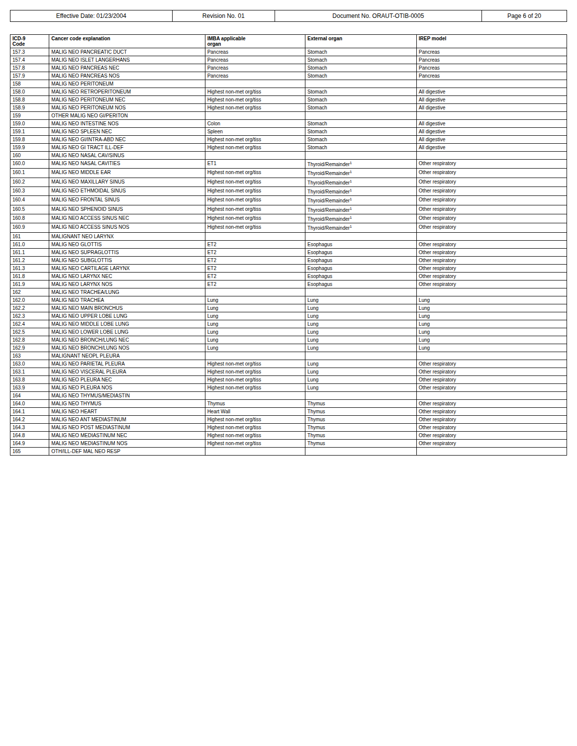| Effective Date: 01/23/2004 | Revision No. 01 | Document No. ORAUT-OTIB-0005 | Page 6 of 20 |
| ICD-9 Code | Cancer code explanation | IMBA applicable organ | External organ | IREP model |
| --- | --- | --- | --- | --- |
| 157.3 | MALIG NEO PANCREATIC DUCT | Pancreas | Stomach | Pancreas |
| 157.4 | MALIG NEO ISLET LANGERHANS | Pancreas | Stomach | Pancreas |
| 157.8 | MALIG NEO PANCREAS NEC | Pancreas | Stomach | Pancreas |
| 157.9 | MALIG NEO PANCREAS NOS | Pancreas | Stomach | Pancreas |
| 158 | MALIG NEO PERITONEUM | | | |
| 158.0 | MALIG NEO RETROPERITONEUM | Highest non-met org/tiss | Stomach | All digestive |
| 158.8 | MALIG NEO PERITONEUM NEC | Highest non-met org/tiss | Stomach | All digestive |
| 158.9 | MALIG NEO PERITONEUM NOS | Highest non-met org/tiss | Stomach | All digestive |
| 159 | OTHER MALIG NEO GI/PERITON | | | |
| 159.0 | MALIG NEO INTESTINE NOS | Colon | Stomach | All digestive |
| 159.1 | MALIG NEO SPLEEN NEC | Spleen | Stomach | All digestive |
| 159.8 | MALIG NEO GI/INTRA-ABD NEC | Highest non-met org/tiss | Stomach | All digestive |
| 159.9 | MALIG NEO GI TRACT ILL-DEF | Highest non-met org/tiss | Stomach | All digestive |
| 160 | MALIG NEO NASAL CAV/SINUS | | | |
| 160.0 | MALIG NEO NASAL CAVITIES | ET1 | Thyroid/Remainder 1 | Other respiratory |
| 160.1 | MALIG NEO MIDDLE EAR | Highest non-met org/tiss | Thyroid/Remainder 1 | Other respiratory |
| 160.2 | MALIG NEO MAXILLARY SINUS | Highest non-met org/tiss | Thyroid/Remainder 1 | Other respiratory |
| 160.3 | MALIG NEO ETHMOIDAL SINUS | Highest non-met org/tiss | Thyroid/Remainder 1 | Other respiratory |
| 160.4 | MALIG NEO FRONTAL SINUS | Highest non-met org/tiss | Thyroid/Remainder 1 | Other respiratory |
| 160.5 | MALIG NEO SPHENOID SINUS | Highest non-met org/tiss | Thyroid/Remainder 1 | Other respiratory |
| 160.8 | MALIG NEO ACCESS SINUS NEC | Highest non-met org/tiss | Thyroid/Remainder 1 | Other respiratory |
| 160.9 | MALIG NEO ACCESS SINUS NOS | Highest non-met org/tiss | Thyroid/Remainder 1 | Other respiratory |
| 161 | MALIGNANT NEO LARYNX | | | |
| 161.0 | MALIG NEO GLOTTIS | ET2 | Esophagus | Other respiratory |
| 161.1 | MALIG NEO SUPRAGLOTTIS | ET2 | Esophagus | Other respiratory |
| 161.2 | MALIG NEO SUBGLOTTIS | ET2 | Esophagus | Other respiratory |
| 161.3 | MALIG NEO CARTILAGE LARYNX | ET2 | Esophagus | Other respiratory |
| 161.8 | MALIG NEO LARYNX NEC | ET2 | Esophagus | Other respiratory |
| 161.9 | MALIG NEO LARYNX NOS | ET2 | Esophagus | Other respiratory |
| 162 | MALIG NEO TRACHEA/LUNG | | | |
| 162.0 | MALIG NEO TRACHEA | Lung | Lung | Lung |
| 162.2 | MALIG NEO MAIN BRONCHUS | Lung | Lung | Lung |
| 162.3 | MALIG NEO UPPER LOBE LUNG | Lung | Lung | Lung |
| 162.4 | MALIG NEO MIDDLE LOBE LUNG | Lung | Lung | Lung |
| 162.5 | MALIG NEO LOWER LOBE LUNG | Lung | Lung | Lung |
| 162.8 | MALIG NEO BRONCH/LUNG NEC | Lung | Lung | Lung |
| 162.9 | MALIG NEO BRONCH/LUNG NOS | Lung | Lung | Lung |
| 163 | MALIGNANT NEOPL PLEURA | | | |
| 163.0 | MALIG NEO PARIETAL PLEURA | Highest non-met org/tiss | Lung | Other respiratory |
| 163.1 | MALIG NEO VISCERAL PLEURA | Highest non-met org/tiss | Lung | Other respiratory |
| 163.8 | MALIG NEO PLEURA NEC | Highest non-met org/tiss | Lung | Other respiratory |
| 163.9 | MALIG NEO PLEURA NOS | Highest non-met org/tiss | Lung | Other respiratory |
| 164 | MALIG NEO THYMUS/MEDIASTIN | | | |
| 164.0 | MALIG NEO THYMUS | Thymus | Thymus | Other respiratory |
| 164.1 | MALIG NEO HEART | Heart Wall | Thymus | Other respiratory |
| 164.2 | MALIG NEO ANT MEDIASTINUM | Highest non-met org/tiss | Thymus | Other respiratory |
| 164.3 | MALIG NEO POST MEDIASTINUM | Highest non-met org/tiss | Thymus | Other respiratory |
| 164.8 | MALIG NEO MEDIASTINUM NEC | Highest non-met org/tiss | Thymus | Other respiratory |
| 164.9 | MALIG NEO MEDIASTINUM NOS | Highest non-met org/tiss | Thymus | Other respiratory |
| 165 | OTH/ILL-DEF MAL NEO RESP | | | |